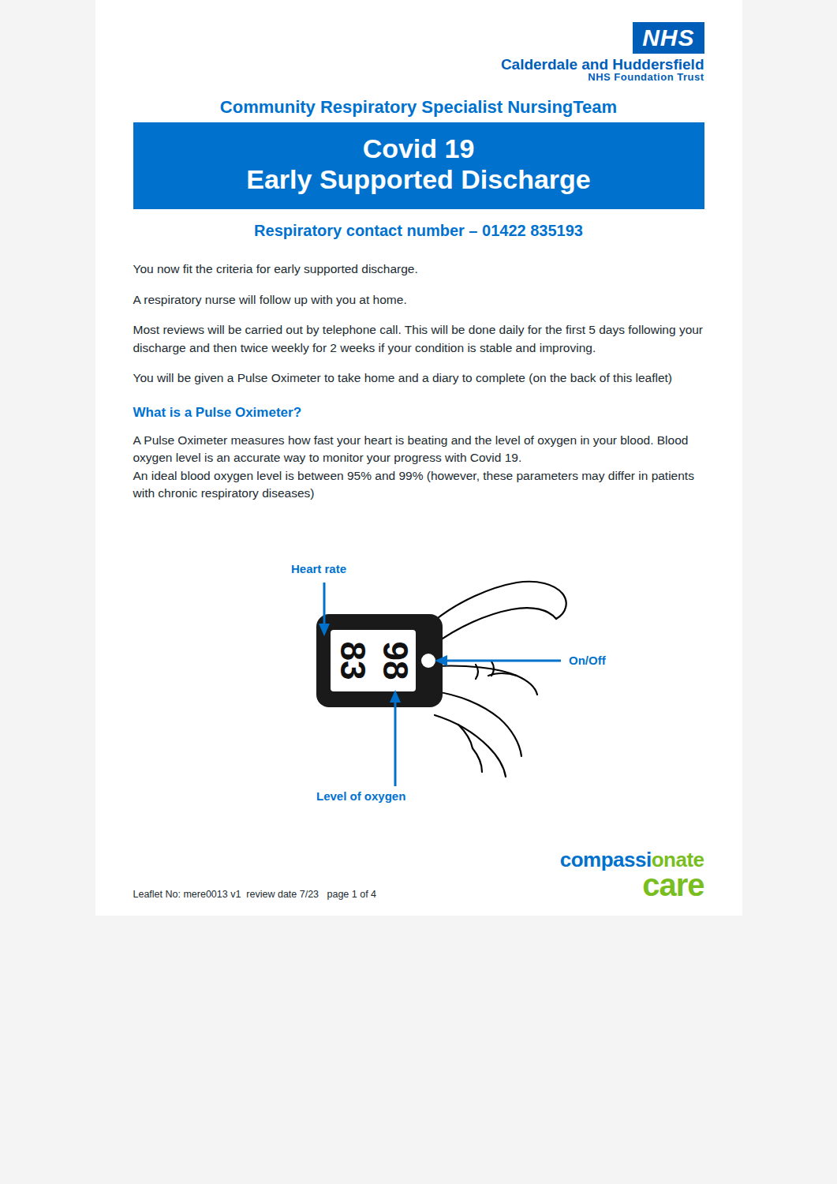NHS
Calderdale and Huddersfield
NHS Foundation Trust
Community Respiratory Specialist NursingTeam
Covid 19
Early Supported Discharge
Respiratory contact number – 01422 835193
You now fit the criteria for early supported discharge.
A respiratory nurse will follow up with you at home.
Most reviews will be carried out by telephone call. This will be done daily for the first 5 days following your discharge and then twice weekly for 2 weeks if your condition is stable and improving.
You will be given a Pulse Oximeter to take home and a diary to complete (on the back of this leaflet)
What is a Pulse Oximeter?
A Pulse Oximeter measures how fast your heart is beating and the level of oxygen in your blood. Blood oxygen level is an accurate way to monitor your progress with Covid 19.
An ideal blood oxygen level is between 95% and 99% (however, these parameters may differ in patients with chronic respiratory diseases)
83 98 Heart rate Level of oxygen On/Off
Leaflet No: mere0013 v1 review date 7/23 page 1 of 4
compassionate
care